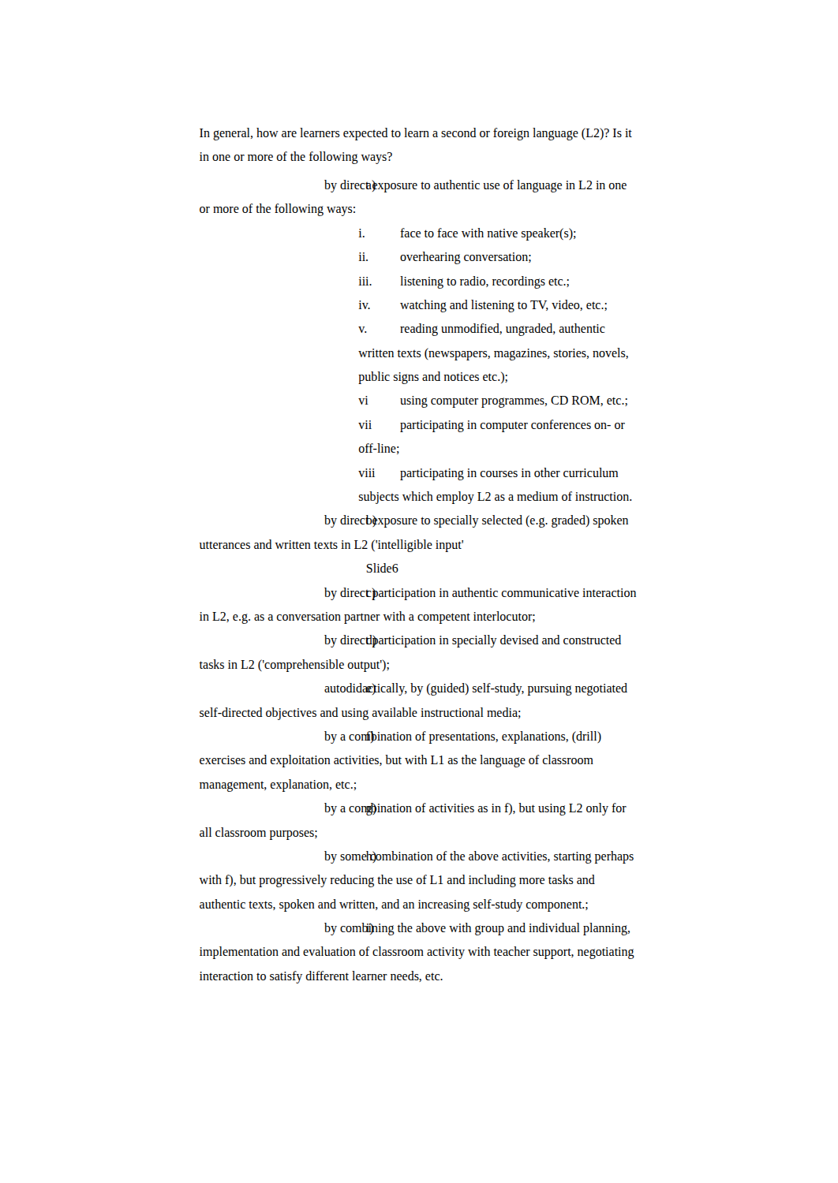In general, how are learners expected to learn a second or foreign language (L2)? Is it in one or more of the following ways?
a) by direct exposure to authentic use of language in L2 in one or more of the following ways:
i. face to face with native speaker(s);
ii. overhearing conversation;
iii. listening to radio, recordings etc.;
iv. watching and listening to TV, video, etc.;
v. reading unmodified, ungraded, authentic written texts (newspapers, magazines, stories, novels, public signs and notices etc.);
viusing computer programmes, CD ROM, etc.;
viiparticipating in computer conferences on- or off-line;
viiiparticipating in courses in other curriculum subjects which employ L2 as a medium of instruction.
b) by direct exposure to specially selected (e.g. graded) spoken utterances and written texts in L2 ('intelligible input'Slide6
c) by direct participation in authentic communicative interaction in L2, e.g. as a conversation partner with a competent interlocutor;
d) by direct participation in specially devised and constructed tasks in L2 ('comprehensible output');
e) autodidactically, by (guided) self-study, pursuing negotiated self-directed objectives and using available instructional media;
f) by a combination of presentations, explanations, (drill) exercises and exploitation activities, but with L1 as the language of classroom management, explanation, etc.;
g) by a combination of activities as in f), but using L2 only for all classroom purposes;
h) by some combination of the above activities, starting perhaps with f), but progressively reducing the use of L1 and including more tasks and authentic texts, spoken and written, and an increasing self-study component.;
i) by combining the above with group and individual planning, implementation and evaluation of classroom activity with teacher support, negotiating interaction to satisfy different learner needs, etc.